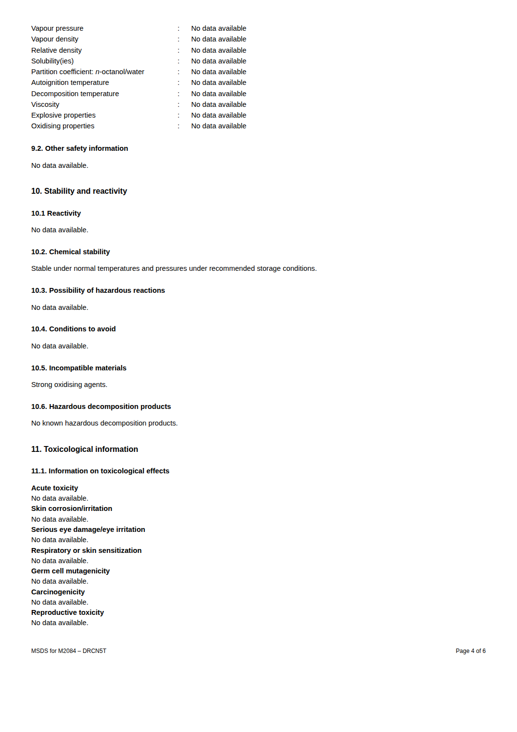| Vapour pressure | : | No data available |
| Vapour density | : | No data available |
| Relative density | : | No data available |
| Solubility(ies) | : | No data available |
| Partition coefficient: n -octanol/water | : | No data available |
| Autoignition temperature | : | No data available |
| Decomposition temperature | : | No data available |
| Viscosity | : | No data available |
| Explosive properties | : | No data available |
| Oxidising properties | : | No data available |
9.2. Other safety information
No data available.
10. Stability and reactivity
10.1 Reactivity
No data available.
10.2. Chemical stability
Stable under normal temperatures and pressures under recommended storage conditions.
10.3. Possibility of hazardous reactions
No data available.
10.4. Conditions to avoid
No data available.
10.5. Incompatible materials
Strong oxidising agents.
10.6. Hazardous decomposition products
No known hazardous decomposition products.
11. Toxicological information
11.1. Information on toxicological effects
Acute toxicity
No data available.
Skin corrosion/irritation
No data available.
Serious eye damage/eye irritation
No data available.
Respiratory or skin sensitization
No data available.
Germ cell mutagenicity
No data available.
Carcinogenicity
No data available.
Reproductive toxicity
No data available.
MSDS for M2084 – DRCN5T Page 4 of 6